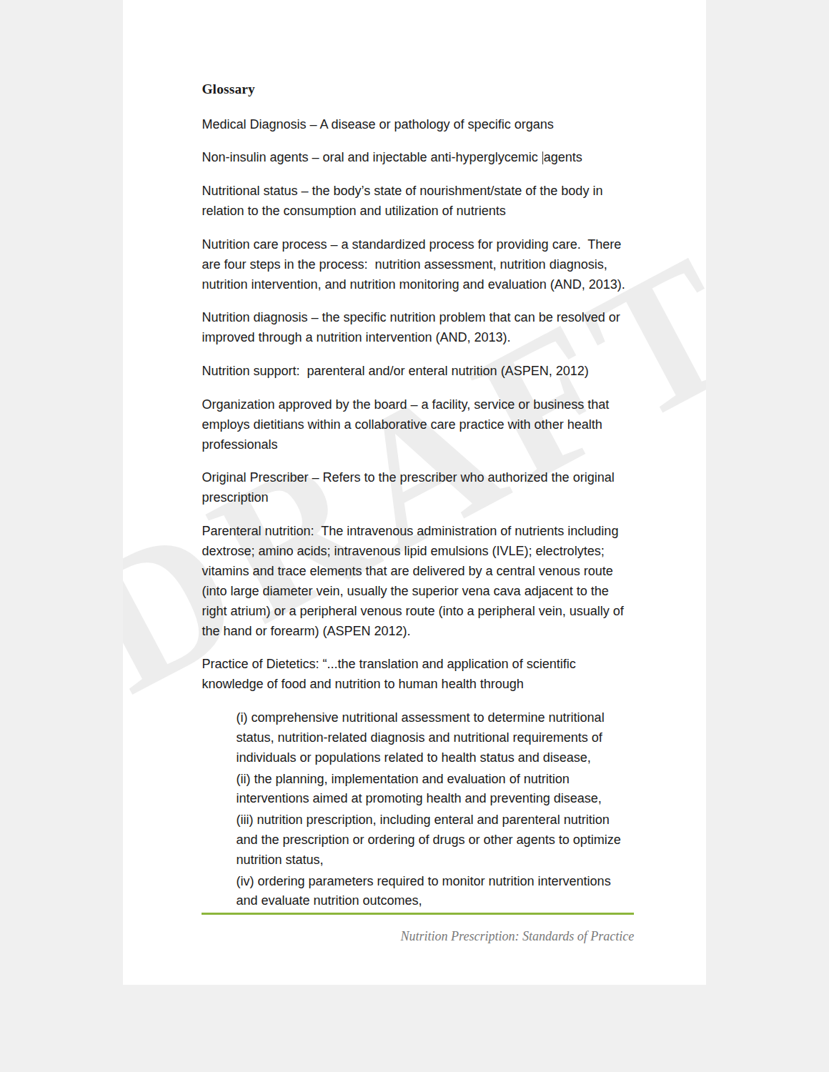DRAFT
Glossary
Medical Diagnosis – A disease or pathology of specific organs
Non-insulin agents – oral and injectable anti-hyperglycemic agents
Nutritional status – the body’s state of nourishment/state of the body in relation to the consumption and utilization of nutrients
Nutrition care process – a standardized process for providing care. There are four steps in the process: nutrition assessment, nutrition diagnosis, nutrition intervention, and nutrition monitoring and evaluation (AND, 2013).
Nutrition diagnosis – the specific nutrition problem that can be resolved or improved through a nutrition intervention (AND, 2013).
Nutrition support: parenteral and/or enteral nutrition (ASPEN, 2012)
Organization approved by the board – a facility, service or business that employs dietitians within a collaborative care practice with other health professionals
Original Prescriber – Refers to the prescriber who authorized the original prescription
Parenteral nutrition: The intravenous administration of nutrients including dextrose; amino acids; intravenous lipid emulsions (IVLE); electrolytes; vitamins and trace elements that are delivered by a central venous route (into large diameter vein, usually the superior vena cava adjacent to the right atrium) or a peripheral venous route (into a peripheral vein, usually of the hand or forearm) (ASPEN 2012).
Practice of Dietetics: “...the translation and application of scientific knowledge of food and nutrition to human health through
(i) comprehensive nutritional assessment to determine nutritional status, nutrition-related diagnosis and nutritional requirements of individuals or populations related to health status and disease,
(ii) the planning, implementation and evaluation of nutrition interventions aimed at promoting health and preventing disease,
(iii) nutrition prescription, including enteral and parenteral nutrition and the prescription or ordering of drugs or other agents to optimize nutrition status,
(iv) ordering parameters required to monitor nutrition interventions and evaluate nutrition outcomes,
Nutrition Prescription: Standards of Practice